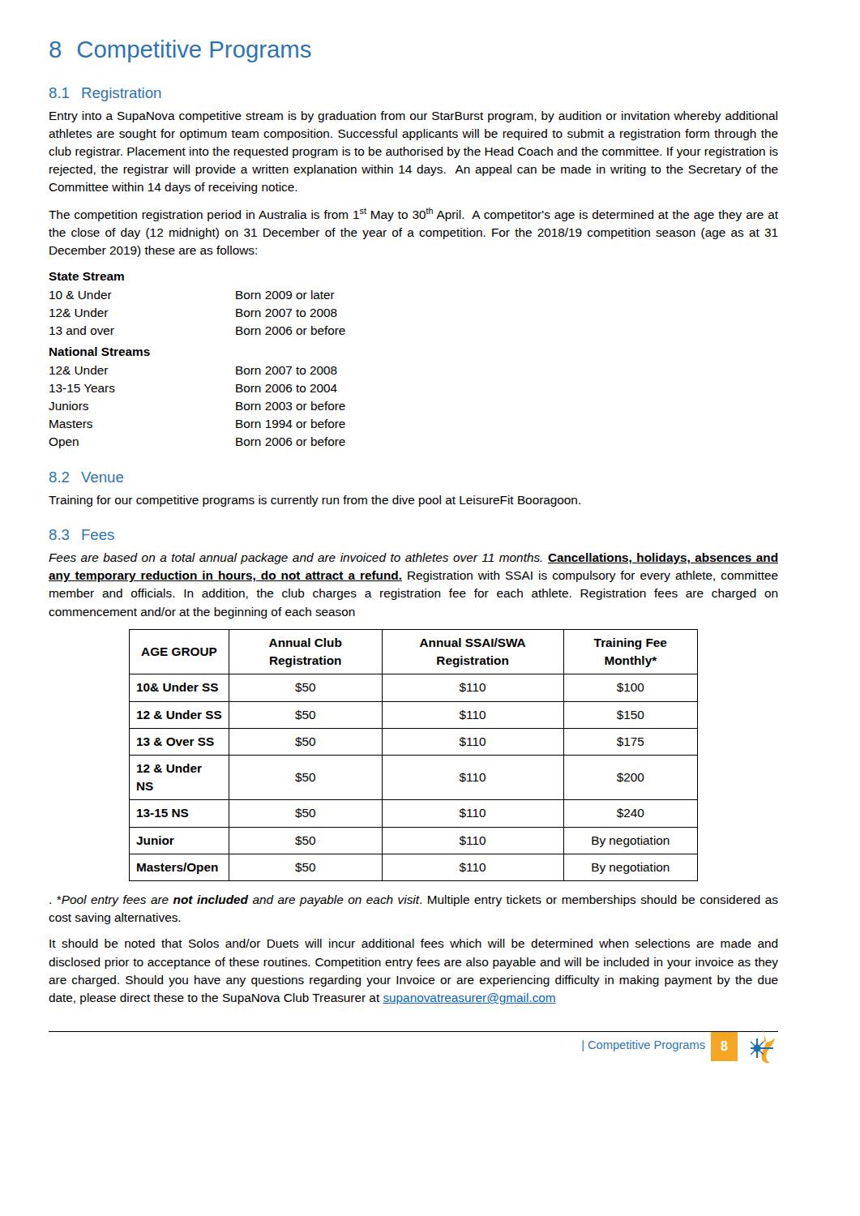8 Competitive Programs
8.1 Registration
Entry into a SupaNova competitive stream is by graduation from our StarBurst program, by audition or invitation whereby additional athletes are sought for optimum team composition. Successful applicants will be required to submit a registration form through the club registrar. Placement into the requested program is to be authorised by the Head Coach and the committee. If your registration is rejected, the registrar will provide a written explanation within 14 days. An appeal can be made in writing to the Secretary of the Committee within 14 days of receiving notice.
The competition registration period in Australia is from 1st May to 30th April. A competitor's age is determined at the age they are at the close of day (12 midnight) on 31 December of the year of a competition. For the 2018/19 competition season (age as at 31 December 2019) these are as follows:
State Stream
| 10 & Under | Born 2009 or later |
| 12& Under | Born 2007 to 2008 |
| 13 and over | Born 2006 or before |
National Streams
| 12& Under | Born 2007 to 2008 |
| 13-15 Years | Born 2006 to 2004 |
| Juniors | Born 2003 or before |
| Masters | Born 1994 or before |
| Open | Born 2006 or before |
8.2 Venue
Training for our competitive programs is currently run from the dive pool at LeisureFit Booragoon.
8.3 Fees
Fees are based on a total annual package and are invoiced to athletes over 11 months. Cancellations, holidays, absences and any temporary reduction in hours, do not attract a refund. Registration with SSAI is compulsory for every athlete, committee member and officials. In addition, the club charges a registration fee for each athlete. Registration fees are charged on commencement and/or at the beginning of each season
| AGE GROUP | Annual Club Registration | Annual SSAI/SWA Registration | Training Fee Monthly* |
| --- | --- | --- | --- |
| 10& Under SS | $50 | $110 | $100 |
| 12 & Under SS | $50 | $110 | $150 |
| 13 & Over SS | $50 | $110 | $175 |
| 12 & Under NS | $50 | $110 | $200 |
| 13-15 NS | $50 | $110 | $240 |
| Junior | $50 | $110 | By negotiation |
| Masters/Open | $50 | $110 | By negotiation |
. *Pool entry fees are not included and are payable on each visit. Multiple entry tickets or memberships should be considered as cost saving alternatives.
It should be noted that Solos and/or Duets will incur additional fees which will be determined when selections are made and disclosed prior to acceptance of these routines. Competition entry fees are also payable and will be included in your invoice as they are charged. Should you have any questions regarding your Invoice or are experiencing difficulty in making payment by the due date, please direct these to the SupaNova Club Treasurer at supanovatreasurer@gmail.com
| Competitive Programs 8